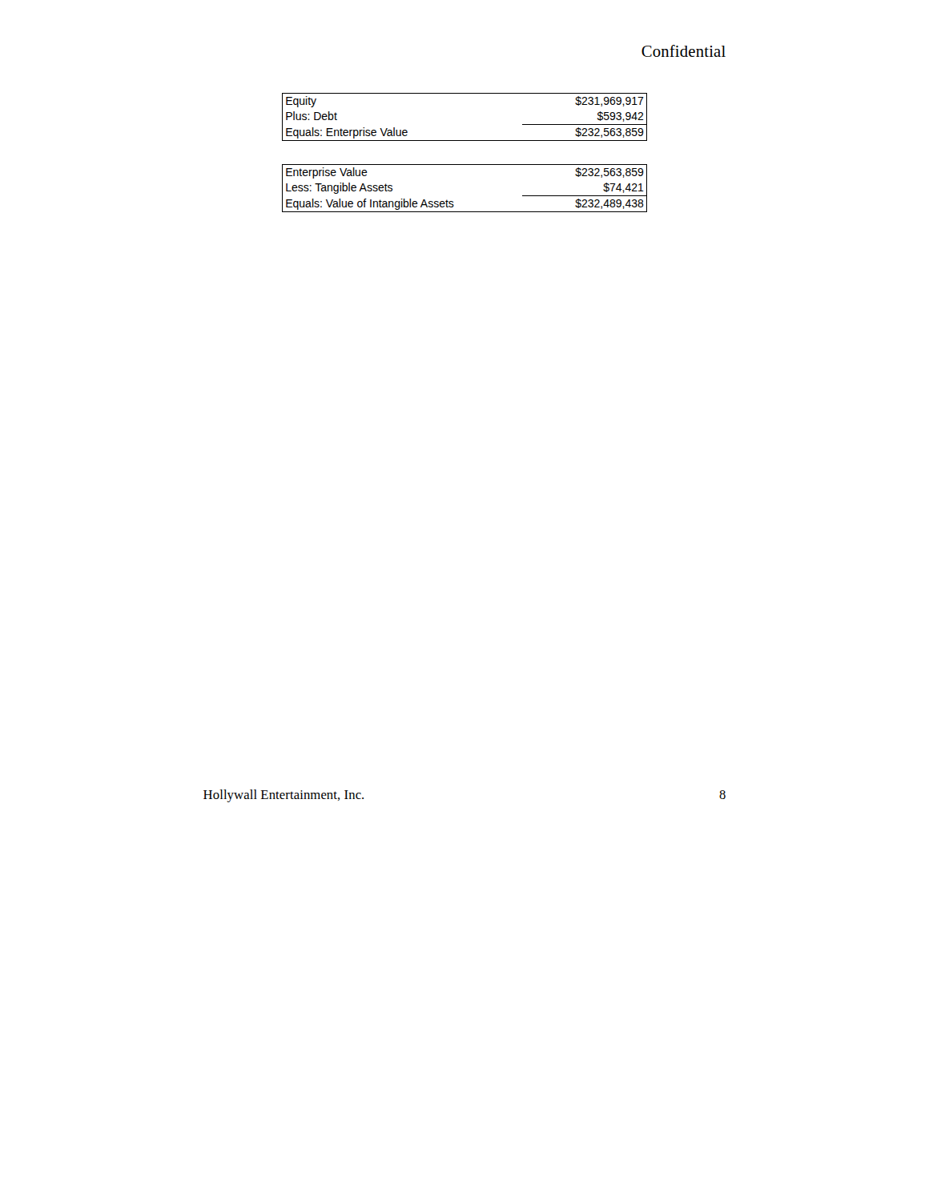Confidential
| Equity | $231,969,917 |
| Plus: Debt | $593,942 |
| Equals: Enterprise Value | $232,563,859 |
| Enterprise Value | $232,563,859 |
| Less: Tangible Assets | $74,421 |
| Equals: Value of Intangible Assets | $232,489,438 |
Hollywall Entertainment, Inc. 8